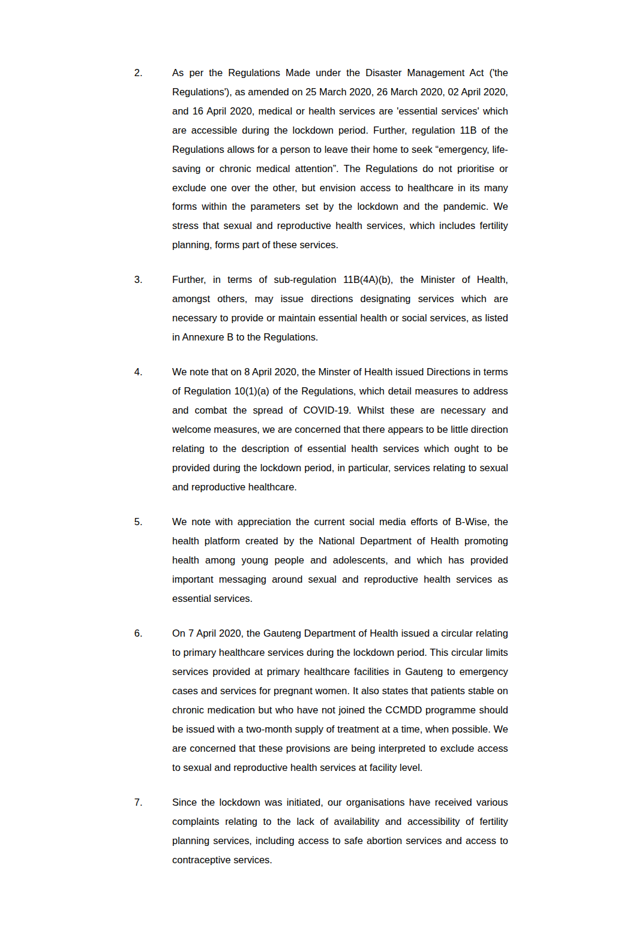As per the Regulations Made under the Disaster Management Act ('the Regulations'), as amended on 25 March 2020, 26 March 2020, 02 April 2020, and 16 April 2020, medical or health services are 'essential services' which are accessible during the lockdown period. Further, regulation 11B of the Regulations allows for a person to leave their home to seek “emergency, life-saving or chronic medical attention”. The Regulations do not prioritise or exclude one over the other, but envision access to healthcare in its many forms within the parameters set by the lockdown and the pandemic. We stress that sexual and reproductive health services, which includes fertility planning, forms part of these services.
Further, in terms of sub-regulation 11B(4A)(b), the Minister of Health, amongst others, may issue directions designating services which are necessary to provide or maintain essential health or social services, as listed in Annexure B to the Regulations.
We note that on 8 April 2020, the Minster of Health issued Directions in terms of Regulation 10(1)(a) of the Regulations, which detail measures to address and combat the spread of COVID-19. Whilst these are necessary and welcome measures, we are concerned that there appears to be little direction relating to the description of essential health services which ought to be provided during the lockdown period, in particular, services relating to sexual and reproductive healthcare.
We note with appreciation the current social media efforts of B-Wise, the health platform created by the National Department of Health promoting health among young people and adolescents, and which has provided important messaging around sexual and reproductive health services as essential services.
On 7 April 2020, the Gauteng Department of Health issued a circular relating to primary healthcare services during the lockdown period. This circular limits services provided at primary healthcare facilities in Gauteng to emergency cases and services for pregnant women. It also states that patients stable on chronic medication but who have not joined the CCMDD programme should be issued with a two-month supply of treatment at a time, when possible. We are concerned that these provisions are being interpreted to exclude access to sexual and reproductive health services at facility level.
Since the lockdown was initiated, our organisations have received various complaints relating to the lack of availability and accessibility of fertility planning services, including access to safe abortion services and access to contraceptive services.